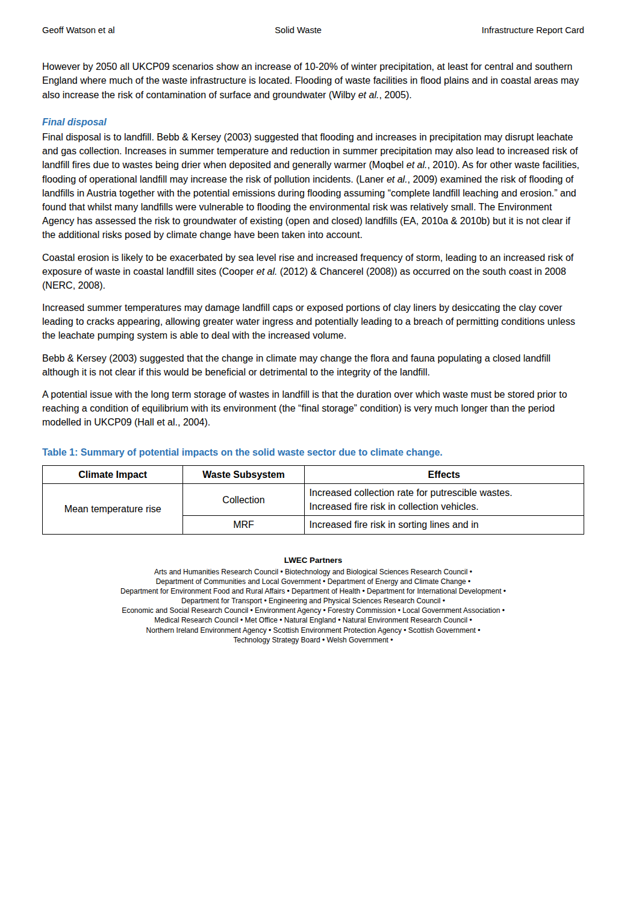Geoff Watson et al Solid Waste Infrastructure Report Card
However by 2050 all UKCP09 scenarios show an increase of 10-20% of winter precipitation, at least for central and southern England where much of the waste infrastructure is located. Flooding of waste facilities in flood plains and in coastal areas may also increase the risk of contamination of surface and groundwater (Wilby et al., 2005).
Final disposal
Final disposal is to landfill. Bebb & Kersey (2003) suggested that flooding and increases in precipitation may disrupt leachate and gas collection. Increases in summer temperature and reduction in summer precipitation may also lead to increased risk of landfill fires due to wastes being drier when deposited and generally warmer (Moqbel et al., 2010). As for other waste facilities, flooding of operational landfill may increase the risk of pollution incidents. (Laner et al., 2009) examined the risk of flooding of landfills in Austria together with the potential emissions during flooding assuming “complete landfill leaching and erosion.” and found that whilst many landfills were vulnerable to flooding the environmental risk was relatively small. The Environment Agency has assessed the risk to groundwater of existing (open and closed) landfills (EA, 2010a & 2010b) but it is not clear if the additional risks posed by climate change have been taken into account.
Coastal erosion is likely to be exacerbated by sea level rise and increased frequency of storm, leading to an increased risk of exposure of waste in coastal landfill sites (Cooper et al. (2012) & Chancerel (2008)) as occurred on the south coast in 2008 (NERC, 2008).
Increased summer temperatures may damage landfill caps or exposed portions of clay liners by desiccating the clay cover leading to cracks appearing, allowing greater water ingress and potentially leading to a breach of permitting conditions unless the leachate pumping system is able to deal with the increased volume.
Bebb & Kersey (2003) suggested that the change in climate may change the flora and fauna populating a closed landfill although it is not clear if this would be beneficial or detrimental to the integrity of the landfill.
A potential issue with the long term storage of wastes in landfill is that the duration over which waste must be stored prior to reaching a condition of equilibrium with its environment (the “final storage” condition) is very much longer than the period modelled in UKCP09 (Hall et al., 2004).
Table 1: Summary of potential impacts on the solid waste sector due to climate change.
| Climate Impact | Waste Subsystem | Effects |
| --- | --- | --- |
| Mean temperature rise | Collection | Increased collection rate for putrescible wastes. Increased fire risk in collection vehicles. |
| MRF | Increased fire risk in sorting lines and in |
LWEC Partners
Arts and Humanities Research Council • Biotechnology and Biological Sciences Research Council •
Department of Communities and Local Government • Department of Energy and Climate Change •
Department for Environment Food and Rural Affairs • Department of Health • Department for International Development •
Department for Transport • Engineering and Physical Sciences Research Council •
Economic and Social Research Council • Environment Agency • Forestry Commission • Local Government Association •
Medical Research Council • Met Office • Natural England • Natural Environment Research Council •
Northern Ireland Environment Agency • Scottish Environment Protection Agency • Scottish Government •
Technology Strategy Board • Welsh Government •